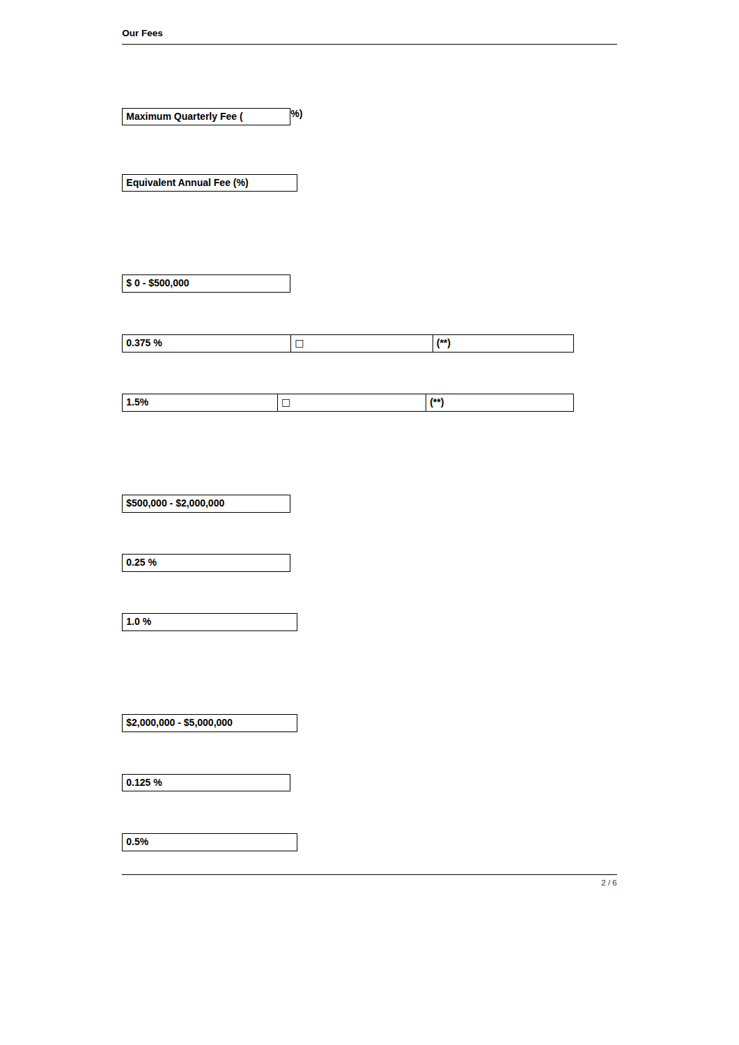Our Fees
Maximum Quarterly Fee (%)
Equivalent Annual Fee (%)
$ 0 - $500,000
0.375 %□(**)
1.5%□(**)
$500,000 - $2,000,000
0.25 %
1.0 %
$2,000,000 - $5,000,000
0.125 %
0.5%
2 / 6